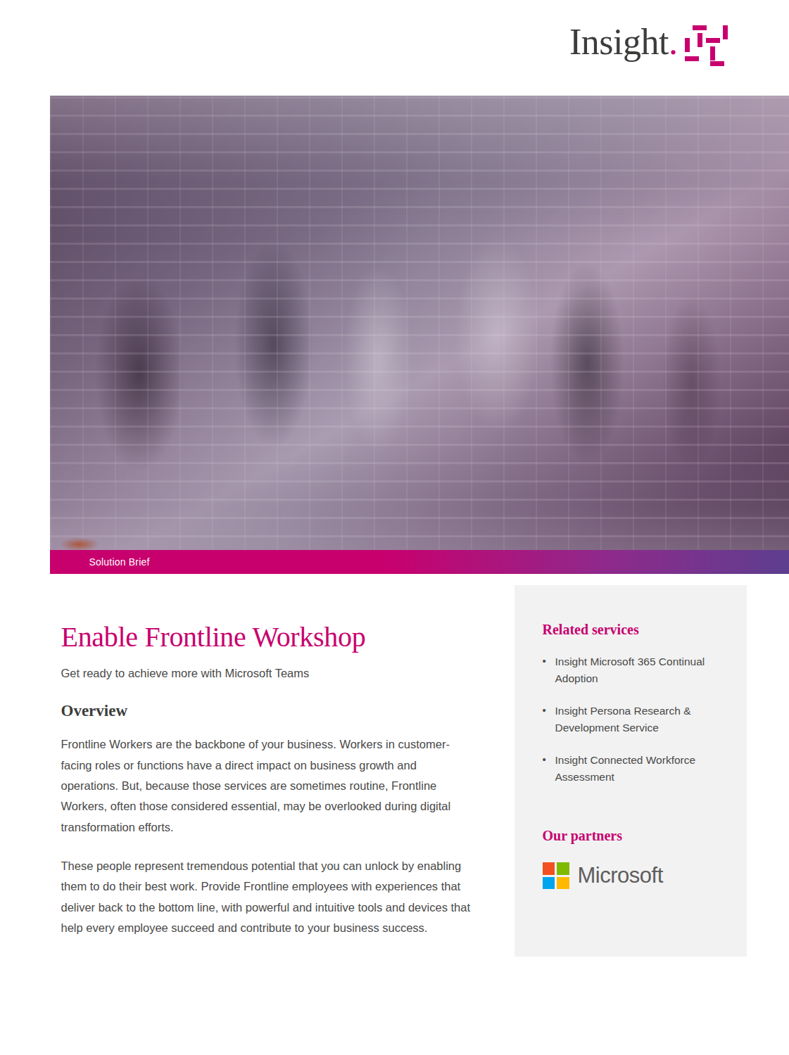Insight.
Solution Brief
Enable Frontline Workshop
Get ready to achieve more with Microsoft Teams
Overview
Frontline Workers are the backbone of your business. Workers in customer-facing roles or functions have a direct impact on business growth and operations. But, because those services are sometimes routine, Frontline Workers, often those considered essential, may be overlooked during digital transformation efforts.
These people represent tremendous potential that you can unlock by enabling them to do their best work. Provide Frontline employees with experiences that deliver back to the bottom line, with powerful and intuitive tools and devices that help every employee succeed and contribute to your business success.
Related services
Insight Microsoft 365 Continual Adoption
Insight Persona Research & Development Service
Insight Connected Workforce Assessment
Our partners
Microsoft